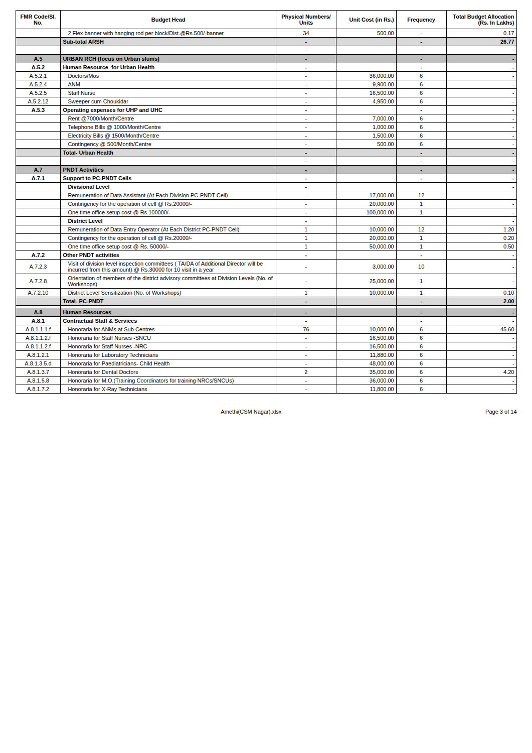| FMR Code/Sl. No. | Budget Head | Physical Numbers/ Units | Unit Cost (in Rs.) | Frequency | Total Budget Allocation (Rs. In Lakhs) |
| --- | --- | --- | --- | --- | --- |
| | 2 Flex banner with hanging rod per block/Dist.@Rs.500/-banner | 34 | 500.00 | - | 0.17 |
| | Sub-total ARSH | - | | - | 26.77 |
| | | - | | - | - |
| A.5 | URBAN RCH (focus on Urban slums) | - | | - | - |
| A.5.2 | Human Resource for Urban Health | - | | - | - |
| A.5.2.1 | Doctors/Mos | - | 36,000.00 | 6 | - |
| A.5.2.4 | ANM | - | 9,900.00 | 6 | - |
| A.5.2.5 | Staff Nurse | - | 16,500.00 | 6 | - |
| A.5.2.12 | Sweeper cum Choukidar | - | 4,950.00 | 6 | - |
| A.5.3 | Operating expenses for UHP and UHC | - | | - | - |
| | Rent @7000/Month/Centre | - | 7,000.00 | 6 | - |
| | Telephone Bills @ 1000/Month/Centre | - | 1,000.00 | 6 | - |
| | Electricity Bills @ 1500/Month/Centre | - | 1,500.00 | 6 | - |
| | Contingency @ 500/Month/Centre | - | 500.00 | 6 | - |
| | Total- Urban Health | - | | - | - |
| | | - | | - | - |
| A.7 | PNDT Activities | - | | - | - |
| A.7.1 | Support to PC-PNDT Cells | - | | - | - |
| | Divisional Level | - | | | - |
| | Remuneration of Data Assistant (At Each Division PC-PNDT Cell) | - | 17,000.00 | 12 | - |
| | Contingency for the operation of cell @ Rs.20000/- | - | 20,000.00 | 1 | - |
| | One time office setup cost @ Rs.100000/- | - | 100,000.00 | 1 | - |
| | District Level | - | | | - |
| | Remuneration of Data Entry Operator (At Each District PC-PNDT Cell) | 1 | 10,000.00 | 12 | 1.20 |
| | Contingency for the operation of cell @ Rs.20000/- | 1 | 20,000.00 | 1 | 0.20 |
| | One time office setup cost @ Rs. 50000/- | 1 | 50,000.00 | 1 | 0.50 |
| A.7.2 | Other PNDT activities | - | | - | - |
| A.7.2.3 | Visit of division level inspection committees ( TA/DA of Additional Director will be incurred from this amount) @ Rs.30000 for 10 visit in a year | - | 3,000.00 | 10 | - |
| A.7.2.8 | Orientation of members of the district advisory committees at Division Levels (No. of Workshops) | - | 25,000.00 | 1 | - |
| A.7.2.10 | District Level Sensitization (No. of Workshops) | 1 | 10,000.00 | 1 | 0.10 |
| | Total- PC-PNDT | - | | - | 2.00 |
| A.8 | Human Resources | - | | - | - |
| A.8.1 | Contractual Staff & Services | - | | - | - |
| A.8.1.1.1.f | Honoraria for ANMs at Sub Centres | 76 | 10,000.00 | 6 | 45.60 |
| A.8.1.1.2.f | Honoraria for Staff Nurses -SNCU | - | 16,500.00 | 6 | - |
| A.8.1.1.2.f | Honoraria for Staff Nurses -NRC | - | 16,500.00 | 6 | - |
| A.8.1.2.1 | Honoraria for Laboratory Technicians | - | 11,880.00 | 6 | - |
| A.8.1.3.5.d | Honoraria for Paediatricians- Child Health | - | 48,000.00 | 6 | - |
| A.8.1.3.7 | Honoraria for Dental Doctors | 2 | 35,000.00 | 6 | 4.20 |
| A.8.1.5.8 | Honoraria for M.O.(Training Coordinators for training NRCs/SNCUs) | - | 36,000.00 | 6 | - |
| A.8.1.7.2 | Honoraria for X-Ray Technicians | - | 11,800.00 | 6 | - |
Amethi(CSM Nagar).xlsx
Page 3 of 14